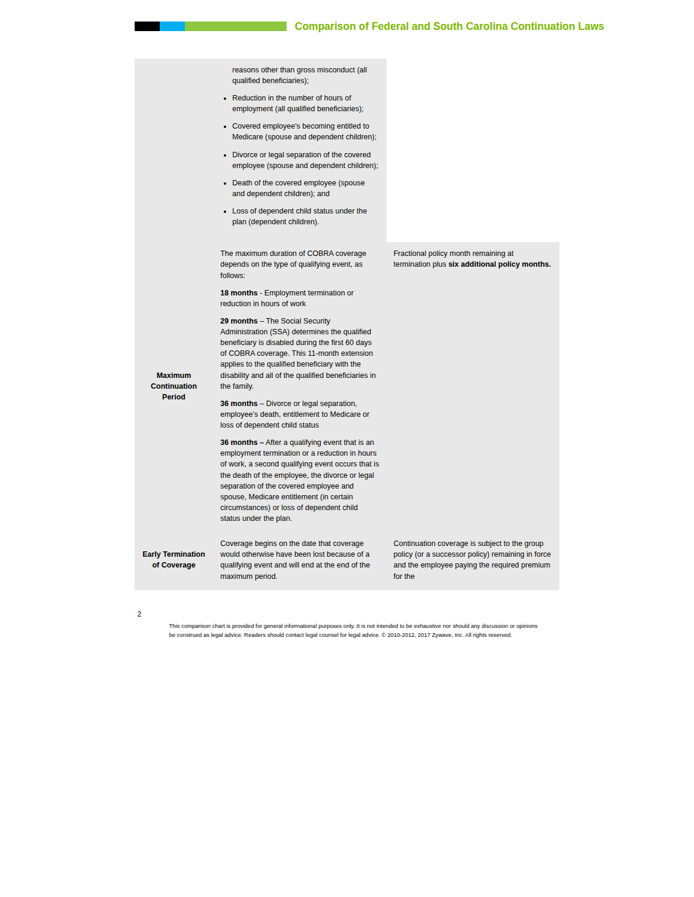Comparison of Federal and South Carolina Continuation Laws
| | reasons other than gross misconduct (all qualified beneficiaries); Reduction in the number of hours of employment (all qualified beneficiaries); Covered employee's becoming entitled to Medicare (spouse and dependent children); Divorce or legal separation of the covered employee (spouse and dependent children); Death of the covered employee (spouse and dependent children); and Loss of dependent child status under the plan (dependent children). | |
| Maximum Continuation Period | The maximum duration of COBRA coverage depends on the type of qualifying event, as follows: 18 months - Employment termination or reduction in hours of work 29 months – The Social Security Administration (SSA) determines the qualified beneficiary is disabled during the first 60 days of COBRA coverage. This 11-month extension applies to the qualified beneficiary with the disability and all of the qualified beneficiaries in the family. 36 months – Divorce or legal separation, employee’s death, entitlement to Medicare or loss of dependent child status 36 months – After a qualifying event that is an employment termination or a reduction in hours of work, a second qualifying event occurs that is the death of the employee, the divorce or legal separation of the covered employee and spouse, Medicare entitlement (in certain circumstances) or loss of dependent child status under the plan. | Fractional policy month remaining at termination plus six additional policy months. |
| Early Termination of Coverage | Coverage begins on the date that coverage would otherwise have been lost because of a qualifying event and will end at the end of the maximum period. | Continuation coverage is subject to the group policy (or a successor policy) remaining in force and the employee paying the required premium for the |
2
This comparison chart is provided for general informational purposes only. It is not intended to be exhaustive nor should any discussion or opinions be construed as legal advice. Readers should contact legal counsel for legal advice. © 2010-2012, 2017 Zywave, Inc. All rights reserved.